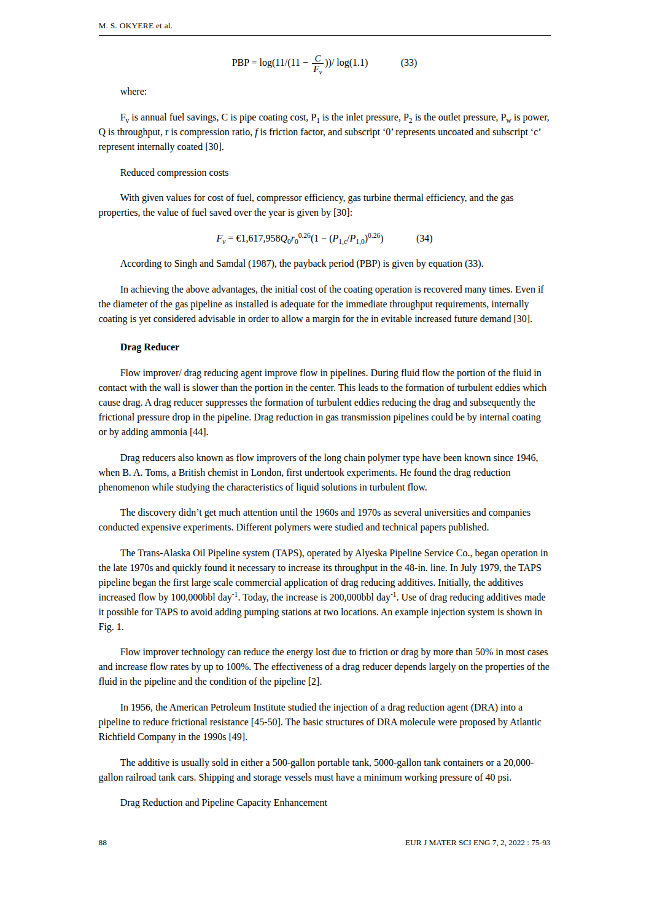M. S. OKYERE et al.
PBP = log(11/(11 − CFv))/ log(1.1)
(33)
where:
Fv is annual fuel savings, C is pipe coating cost, P1 is the inlet pressure, P2 is the outlet pressure, Pw is power, Q is throughput, r is compression ratio, f is friction factor, and subscript ‘0’ represents uncoated and subscript ‘c’ represent internally coated [30].
Reduced compression costs
With given values for cost of fuel, compressor efficiency, gas turbine thermal efficiency, and the gas properties, the value of fuel saved over the year is given by [30]:
Fv = €1,617,958Q0r00.26(1 − (P1,c/P1,0)0.26)
(34)
According to Singh and Samdal (1987), the payback period (PBP) is given by equation (33).
In achieving the above advantages, the initial cost of the coating operation is recovered many times. Even if the diameter of the gas pipeline as installed is adequate for the immediate throughput requirements, internally coating is yet considered advisable in order to allow a margin for the in evitable increased future demand [30].
Drag Reducer
Flow improver/ drag reducing agent improve flow in pipelines. During fluid flow the portion of the fluid in contact with the wall is slower than the portion in the center. This leads to the formation of turbulent eddies which cause drag. A drag reducer suppresses the formation of turbulent eddies reducing the drag and subsequently the frictional pressure drop in the pipeline. Drag reduction in gas transmission pipelines could be by internal coating or by adding ammonia [44].
Drag reducers also known as flow improvers of the long chain polymer type have been known since 1946, when B. A. Toms, a British chemist in London, first undertook experiments. He found the drag reduction phenomenon while studying the characteristics of liquid solutions in turbulent flow.
The discovery didn’t get much attention until the 1960s and 1970s as several universities and companies conducted expensive experiments. Different polymers were studied and technical papers published.
The Trans-Alaska Oil Pipeline system (TAPS), operated by Alyeska Pipeline Service Co., began operation in the late 1970s and quickly found it necessary to increase its throughput in the 48-in. line. In July 1979, the TAPS pipeline began the first large scale commercial application of drag reducing additives. Initially, the additives increased flow by 100,000bbl day-1. Today, the increase is 200,000bbl day-1. Use of drag reducing additives made it possible for TAPS to avoid adding pumping stations at two locations. An example injection system is shown in Fig. 1.
Flow improver technology can reduce the energy lost due to friction or drag by more than 50% in most cases and increase flow rates by up to 100%. The effectiveness of a drag reducer depends largely on the properties of the fluid in the pipeline and the condition of the pipeline [2].
In 1956, the American Petroleum Institute studied the injection of a drag reduction agent (DRA) into a pipeline to reduce frictional resistance [45-50]. The basic structures of DRA molecule were proposed by Atlantic Richfield Company in the 1990s [49].
The additive is usually sold in either a 500-gallon portable tank, 5000-gallon tank containers or a 20,000-gallon railroad tank cars. Shipping and storage vessels must have a minimum working pressure of 40 psi.
Drag Reduction and Pipeline Capacity Enhancement
88 EUR J MATER SCI ENG 7, 2, 2022 : 75-93